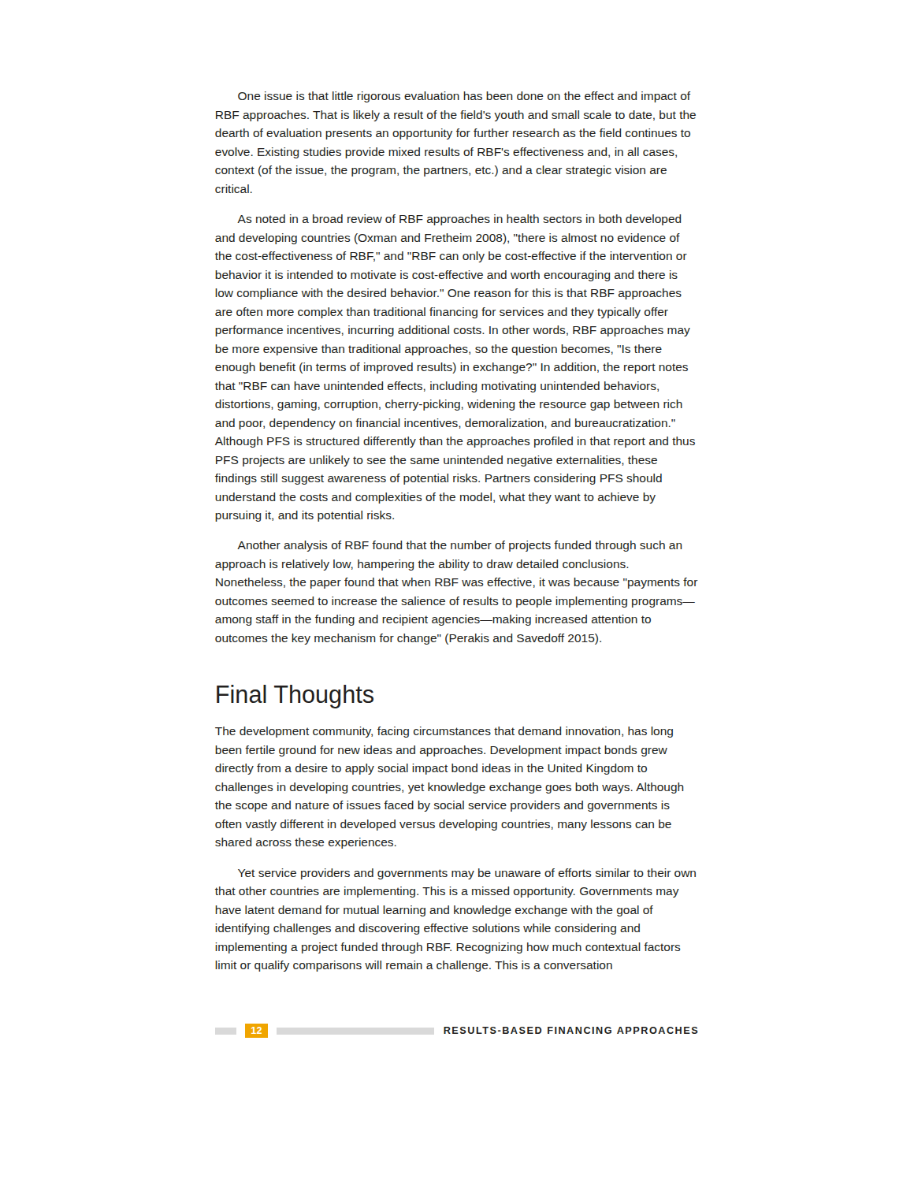One issue is that little rigorous evaluation has been done on the effect and impact of RBF approaches. That is likely a result of the field's youth and small scale to date, but the dearth of evaluation presents an opportunity for further research as the field continues to evolve. Existing studies provide mixed results of RBF's effectiveness and, in all cases, context (of the issue, the program, the partners, etc.) and a clear strategic vision are critical.
As noted in a broad review of RBF approaches in health sectors in both developed and developing countries (Oxman and Fretheim 2008), "there is almost no evidence of the cost-effectiveness of RBF," and "RBF can only be cost-effective if the intervention or behavior it is intended to motivate is cost-effective and worth encouraging and there is low compliance with the desired behavior." One reason for this is that RBF approaches are often more complex than traditional financing for services and they typically offer performance incentives, incurring additional costs. In other words, RBF approaches may be more expensive than traditional approaches, so the question becomes, "Is there enough benefit (in terms of improved results) in exchange?" In addition, the report notes that "RBF can have unintended effects, including motivating unintended behaviors, distortions, gaming, corruption, cherry-picking, widening the resource gap between rich and poor, dependency on financial incentives, demoralization, and bureaucratization." Although PFS is structured differently than the approaches profiled in that report and thus PFS projects are unlikely to see the same unintended negative externalities, these findings still suggest awareness of potential risks. Partners considering PFS should understand the costs and complexities of the model, what they want to achieve by pursuing it, and its potential risks.
Another analysis of RBF found that the number of projects funded through such an approach is relatively low, hampering the ability to draw detailed conclusions. Nonetheless, the paper found that when RBF was effective, it was because "payments for outcomes seemed to increase the salience of results to people implementing programs—among staff in the funding and recipient agencies—making increased attention to outcomes the key mechanism for change" (Perakis and Savedoff 2015).
Final Thoughts
The development community, facing circumstances that demand innovation, has long been fertile ground for new ideas and approaches. Development impact bonds grew directly from a desire to apply social impact bond ideas in the United Kingdom to challenges in developing countries, yet knowledge exchange goes both ways. Although the scope and nature of issues faced by social service providers and governments is often vastly different in developed versus developing countries, many lessons can be shared across these experiences.
Yet service providers and governments may be unaware of efforts similar to their own that other countries are implementing. This is a missed opportunity. Governments may have latent demand for mutual learning and knowledge exchange with the goal of identifying challenges and discovering effective solutions while considering and implementing a project funded through RBF. Recognizing how much contextual factors limit or qualify comparisons will remain a challenge. This is a conversation
12
RESULTS-BASED FINANCING APPROACHES